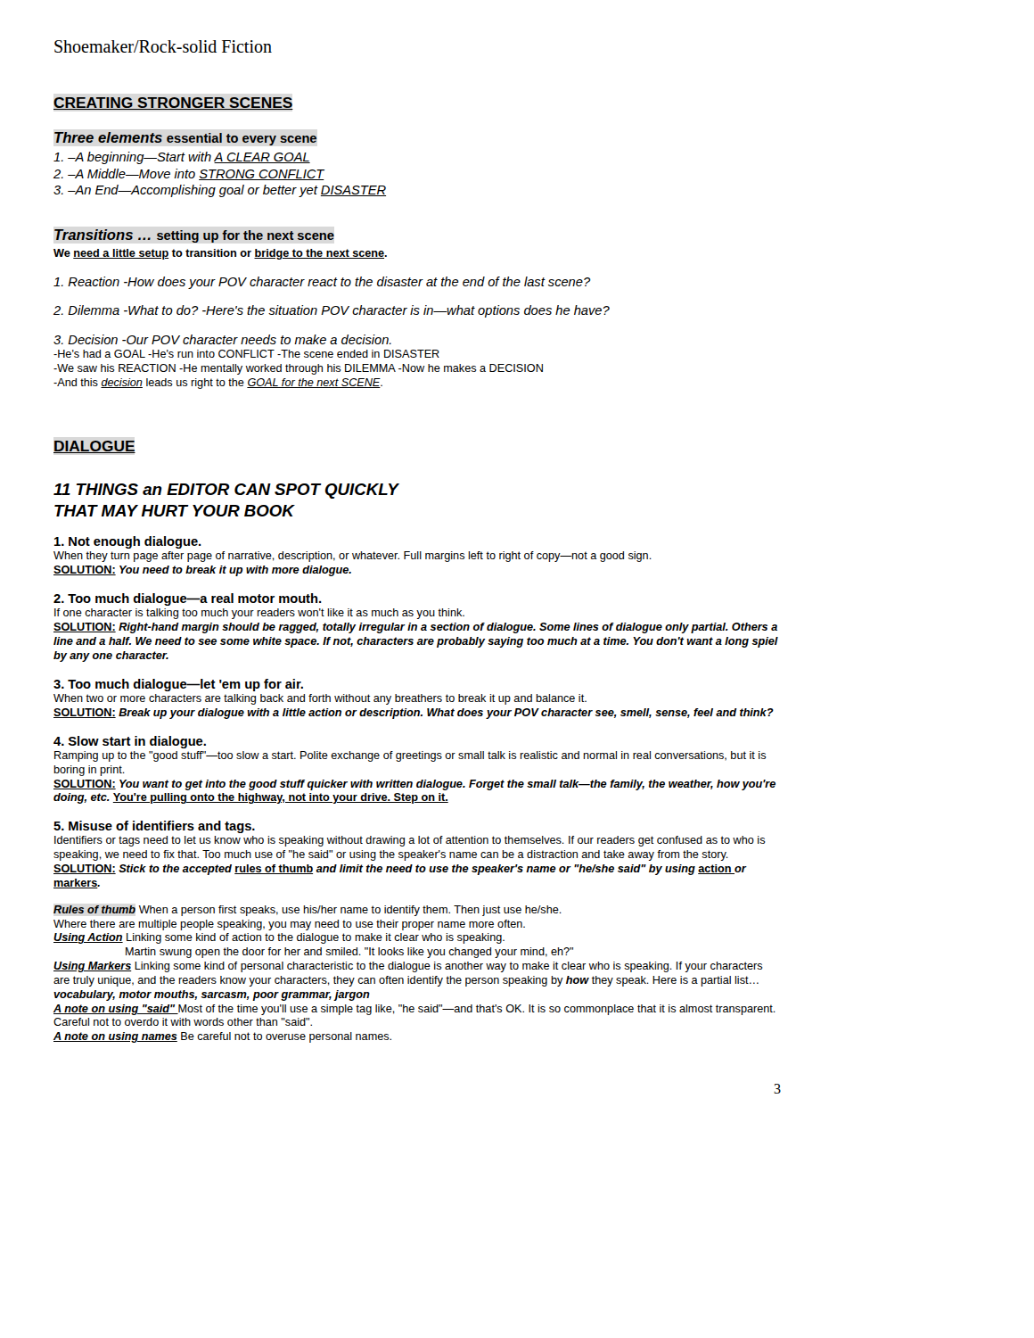Shoemaker/Rock-solid Fiction
CREATING STRONGER SCENES
Three elements essential to every scene
1. –A beginning—Start with A CLEAR GOAL
2. –A Middle—Move into STRONG CONFLICT
3. –An End—Accomplishing goal or better yet DISASTER
Transitions … setting up for the next scene
We need a little setup to transition or bridge to the next scene.
1. Reaction -How does your POV character react to the disaster at the end of the last scene?
2. Dilemma -What to do? -Here's the situation POV character is in—what options does he have?
3. Decision -Our POV character needs to make a decision.
-He's had a GOAL -He's run into CONFLICT -The scene ended in DISASTER
-We saw his REACTION -He mentally worked through his DILEMMA -Now he makes a DECISION
-And this decision leads us right to the GOAL for the next SCENE.
DIALOGUE
11 THINGS an EDITOR CAN SPOT QUICKLY
THAT MAY HURT YOUR BOOK
1. Not enough dialogue.
When they turn page after page of narrative, description, or whatever. Full margins left to right of copy—not a good sign.
SOLUTION: You need to break it up with more dialogue.
2. Too much dialogue—a real motor mouth.
If one character is talking too much your readers won't like it as much as you think.
SOLUTION: Right-hand margin should be ragged, totally irregular in a section of dialogue. Some lines of dialogue only partial. Others a line and a half. We need to see some white space. If not, characters are probably saying too much at a time. You don't want a long spiel by any one character.
3. Too much dialogue—let 'em up for air.
When two or more characters are talking back and forth without any breathers to break it up and balance it.
SOLUTION: Break up your dialogue with a little action or description. What does your POV character see, smell, sense, feel and think?
4. Slow start in dialogue.
Ramping up to the "good stuff"—too slow a start. Polite exchange of greetings or small talk is realistic and normal in real conversations, but it is boring in print.
SOLUTION: You want to get into the good stuff quicker with written dialogue. Forget the small talk—the family, the weather, how you're doing, etc. You're pulling onto the highway, not into your drive. Step on it.
5. Misuse of identifiers and tags.
Identifiers or tags need to let us know who is speaking without drawing a lot of attention to themselves. If our readers get confused as to who is speaking, we need to fix that. Too much use of "he said" or using the speaker's name can be a distraction and take away from the story.
SOLUTION: Stick to the accepted rules of thumb and limit the need to use the speaker's name or "he/she said" by using action or markers.
Rules of thumb When a person first speaks, use his/her name to identify them. Then just use he/she.
Where there are multiple people speaking, you may need to use their proper name more often.
Using Action Linking some kind of action to the dialogue to make it clear who is speaking.
Martin swung open the door for her and smiled. "It looks like you changed your mind, eh?"
Using Markers Linking some kind of personal characteristic to the dialogue is another way to make it clear who is speaking. If your characters are truly unique, and the readers know your characters, they can often identify the person speaking by how they speak. Here is a partial list… vocabulary, motor mouths, sarcasm, poor grammar, jargon
A note on using "said" Most of the time you'll use a simple tag like, "he said"—and that's OK. It is so commonplace that it is almost transparent. Careful not to overdo it with words other than "said".
A note on using names Be careful not to overuse personal names.
3